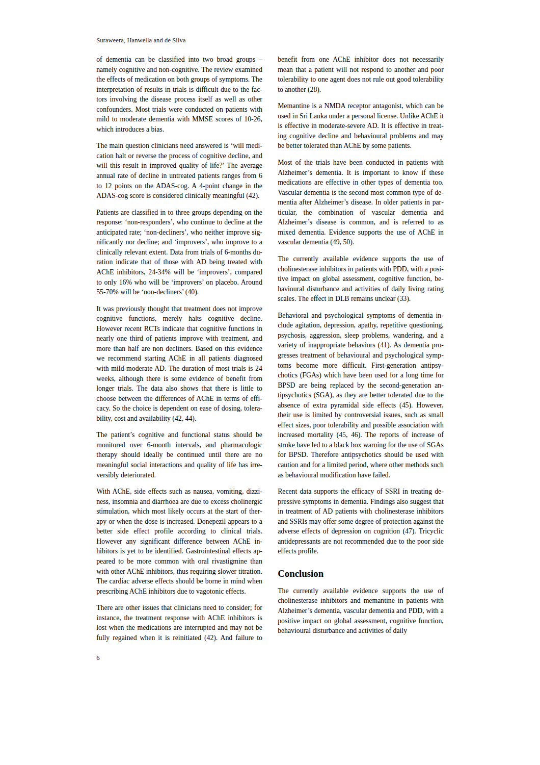Suraweera, Hanwella and de Silva
of dementia can be classified into two broad groups – namely cognitive and non-cognitive. The review examined the effects of medication on both groups of symptoms. The interpretation of results in trials is difficult due to the factors involving the disease process itself as well as other confounders. Most trials were conducted on patients with mild to moderate dementia with MMSE scores of 10-26, which introduces a bias.
The main question clinicians need answered is ‘will medication halt or reverse the process of cognitive decline, and will this result in improved quality of life?’ The average annual rate of decline in untreated patients ranges from 6 to 12 points on the ADAS-cog. A 4-point change in the ADAS-cog score is considered clinically meaningful (42).
Patients are classified in to three groups depending on the response: ‘non-responders’, who continue to decline at the anticipated rate; ‘non-decliners’, who neither improve significantly nor decline; and ‘improvers’, who improve to a clinically relevant extent. Data from trials of 6-months duration indicate that of those with AD being treated with AChE inhibitors, 24-34% will be ‘improvers’, compared to only 16% who will be ‘improvers’ on placebo. Around 55-70% will be ‘non-decliners’ (40).
It was previously thought that treatment does not improve cognitive functions, merely halts cognitive decline. However recent RCTs indicate that cognitive functions in nearly one third of patients improve with treatment, and more than half are non decliners. Based on this evidence we recommend starting AChE in all patients diagnosed with mild-moderate AD. The duration of most trials is 24 weeks, although there is some evidence of benefit from longer trials. The data also shows that there is little to choose between the differences of AChE in terms of efficacy. So the choice is dependent on ease of dosing, tolerability, cost and availability (42, 44).
The patient’s cognitive and functional status should be monitored over 6-month intervals, and pharmacologic therapy should ideally be continued until there are no meaningful social interactions and quality of life has irreversibly deteriorated.
With AChE, side effects such as nausea, vomiting, dizziness, insomnia and diarrhoea are due to excess cholinergic stimulation, which most likely occurs at the start of therapy or when the dose is increased. Donepezil appears to a better side effect profile according to clinical trials. However any significant difference between AChE inhibitors is yet to be identified. Gastrointestinal effects appeared to be more common with oral rivastigmine than with other AChE inhibitors, thus requiring slower titration. The cardiac adverse effects should be borne in mind when prescribing AChE inhibitors due to vagotonic effects.
There are other issues that clinicians need to consider; for instance, the treatment response with AChE inhibitors is lost when the medications are interrupted and may not be fully regained when it is reinitiated (42). And failure to benefit from one AChE inhibitor does not necessarily mean that a patient will not respond to another and poor tolerability to one agent does not rule out good tolerability to another (28).
Memantine is a NMDA receptor antagonist, which can be used in Sri Lanka under a personal license. Unlike AChE it is effective in moderate-severe AD. It is effective in treating cognitive decline and behavioural problems and may be better tolerated than AChE by some patients.
Most of the trials have been conducted in patients with Alzheimer’s dementia. It is important to know if these medications are effective in other types of dementia too. Vascular dementia is the second most common type of dementia after Alzheimer’s disease. In older patients in particular, the combination of vascular dementia and Alzheimer’s disease is common, and is referred to as mixed dementia. Evidence supports the use of AChE in vascular dementia (49, 50).
The currently available evidence supports the use of cholinesterase inhibitors in patients with PDD, with a positive impact on global assessment, cognitive function, behavioural disturbance and activities of daily living rating scales. The effect in DLB remains unclear (33).
Behavioral and psychological symptoms of dementia include agitation, depression, apathy, repetitive questioning, psychosis, aggression, sleep problems, wandering, and a variety of inappropriate behaviors (41). As dementia progresses treatment of behavioural and psychological symptoms become more difficult. First-generation antipsychotics (FGAs) which have been used for a long time for BPSD are being replaced by the second-generation antipsychotics (SGA), as they are better tolerated due to the absence of extra pyramidal side effects (45). However, their use is limited by controversial issues, such as small effect sizes, poor tolerability and possible association with increased mortality (45, 46). The reports of increase of stroke have led to a black box warning for the use of SGAs for BPSD. Therefore antipsychotics should be used with caution and for a limited period, where other methods such as behavioural modification have failed.
Recent data supports the efficacy of SSRI in treating depressive symptoms in dementia. Findings also suggest that in treatment of AD patients with cholinesterase inhibitors and SSRIs may offer some degree of protection against the adverse effects of depression on cognition (47). Tricyclic antidepressants are not recommended due to the poor side effects profile.
Conclusion
The currently available evidence supports the use of cholinesterase inhibitors and memantine in patients with Alzheimer’s dementia, vascular dementia and PDD, with a positive impact on global assessment, cognitive function, behavioural disturbance and activities of daily
6